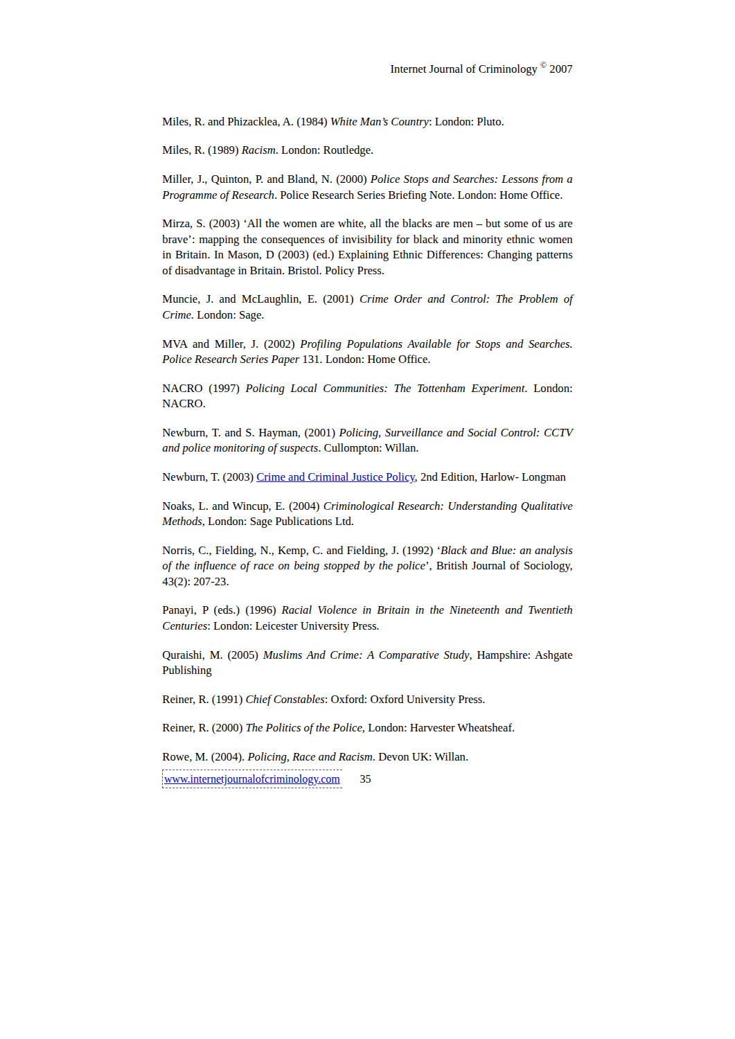Internet Journal of Criminology © 2007
Miles, R. and Phizacklea, A. (1984) White Man’s Country: London: Pluto.
Miles, R. (1989) Racism. London: Routledge.
Miller, J., Quinton, P. and Bland, N. (2000) Police Stops and Searches: Lessons from a Programme of Research. Police Research Series Briefing Note. London: Home Office.
Mirza, S. (2003) ‘All the women are white, all the blacks are men – but some of us are brave’: mapping the consequences of invisibility for black and minority ethnic women in Britain. In Mason, D (2003) (ed.) Explaining Ethnic Differences: Changing patterns of disadvantage in Britain. Bristol. Policy Press.
Muncie, J. and McLaughlin, E. (2001) Crime Order and Control: The Problem of Crime. London: Sage.
MVA and Miller, J. (2002) Profiling Populations Available for Stops and Searches. Police Research Series Paper 131. London: Home Office.
NACRO (1997) Policing Local Communities: The Tottenham Experiment. London: NACRO.
Newburn, T. and S. Hayman, (2001) Policing, Surveillance and Social Control: CCTV and police monitoring of suspects. Cullompton: Willan.
Newburn, T. (2003) Crime and Criminal Justice Policy, 2nd Edition, Harlow- Longman
Noaks, L. and Wincup, E. (2004) Criminological Research: Understanding Qualitative Methods, London: Sage Publications Ltd.
Norris, C., Fielding, N., Kemp, C. and Fielding, J. (1992) ‘Black and Blue: an analysis of the influence of race on being stopped by the police’, British Journal of Sociology, 43(2): 207-23.
Panayi, P (eds.) (1996) Racial Violence in Britain in the Nineteenth and Twentieth Centuries: London: Leicester University Press.
Quraishi, M. (2005) Muslims And Crime: A Comparative Study, Hampshire: Ashgate Publishing
Reiner, R. (1991) Chief Constables: Oxford: Oxford University Press.
Reiner, R. (2000) The Politics of the Police, London: Harvester Wheatsheaf.
Rowe, M. (2004). Policing, Race and Racism. Devon UK: Willan.
www.internetjournalofcriminology.com 35